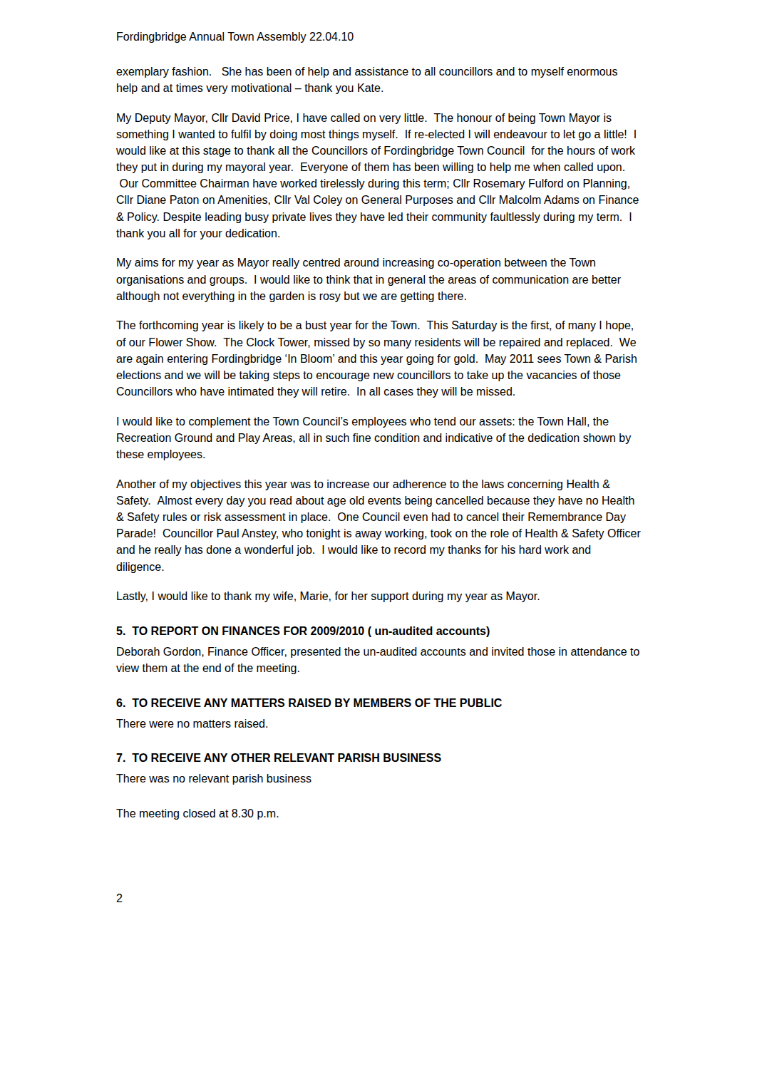Fordingbridge Annual Town Assembly 22.04.10
exemplary fashion. She has been of help and assistance to all councillors and to myself enormous help and at times very motivational – thank you Kate.
My Deputy Mayor, Cllr David Price, I have called on very little. The honour of being Town Mayor is something I wanted to fulfil by doing most things myself. If re-elected I will endeavour to let go a little! I would like at this stage to thank all the Councillors of Fordingbridge Town Council for the hours of work they put in during my mayoral year. Everyone of them has been willing to help me when called upon. Our Committee Chairman have worked tirelessly during this term; Cllr Rosemary Fulford on Planning, Cllr Diane Paton on Amenities, Cllr Val Coley on General Purposes and Cllr Malcolm Adams on Finance & Policy. Despite leading busy private lives they have led their community faultlessly during my term. I thank you all for your dedication.
My aims for my year as Mayor really centred around increasing co-operation between the Town organisations and groups. I would like to think that in general the areas of communication are better although not everything in the garden is rosy but we are getting there.
The forthcoming year is likely to be a bust year for the Town. This Saturday is the first, of many I hope, of our Flower Show. The Clock Tower, missed by so many residents will be repaired and replaced. We are again entering Fordingbridge ‘In Bloom’ and this year going for gold. May 2011 sees Town & Parish elections and we will be taking steps to encourage new councillors to take up the vacancies of those Councillors who have intimated they will retire. In all cases they will be missed.
I would like to complement the Town Council’s employees who tend our assets: the Town Hall, the Recreation Ground and Play Areas, all in such fine condition and indicative of the dedication shown by these employees.
Another of my objectives this year was to increase our adherence to the laws concerning Health & Safety. Almost every day you read about age old events being cancelled because they have no Health & Safety rules or risk assessment in place. One Council even had to cancel their Remembrance Day Parade! Councillor Paul Anstey, who tonight is away working, took on the role of Health & Safety Officer and he really has done a wonderful job. I would like to record my thanks for his hard work and diligence.
Lastly, I would like to thank my wife, Marie, for her support during my year as Mayor.
5. TO REPORT ON FINANCES FOR 2009/2010 ( un-audited accounts)
Deborah Gordon, Finance Officer, presented the un-audited accounts and invited those in attendance to view them at the end of the meeting.
6. TO RECEIVE ANY MATTERS RAISED BY MEMBERS OF THE PUBLIC
There were no matters raised.
7. TO RECEIVE ANY OTHER RELEVANT PARISH BUSINESS
There was no relevant parish business
The meeting closed at 8.30 p.m.
2